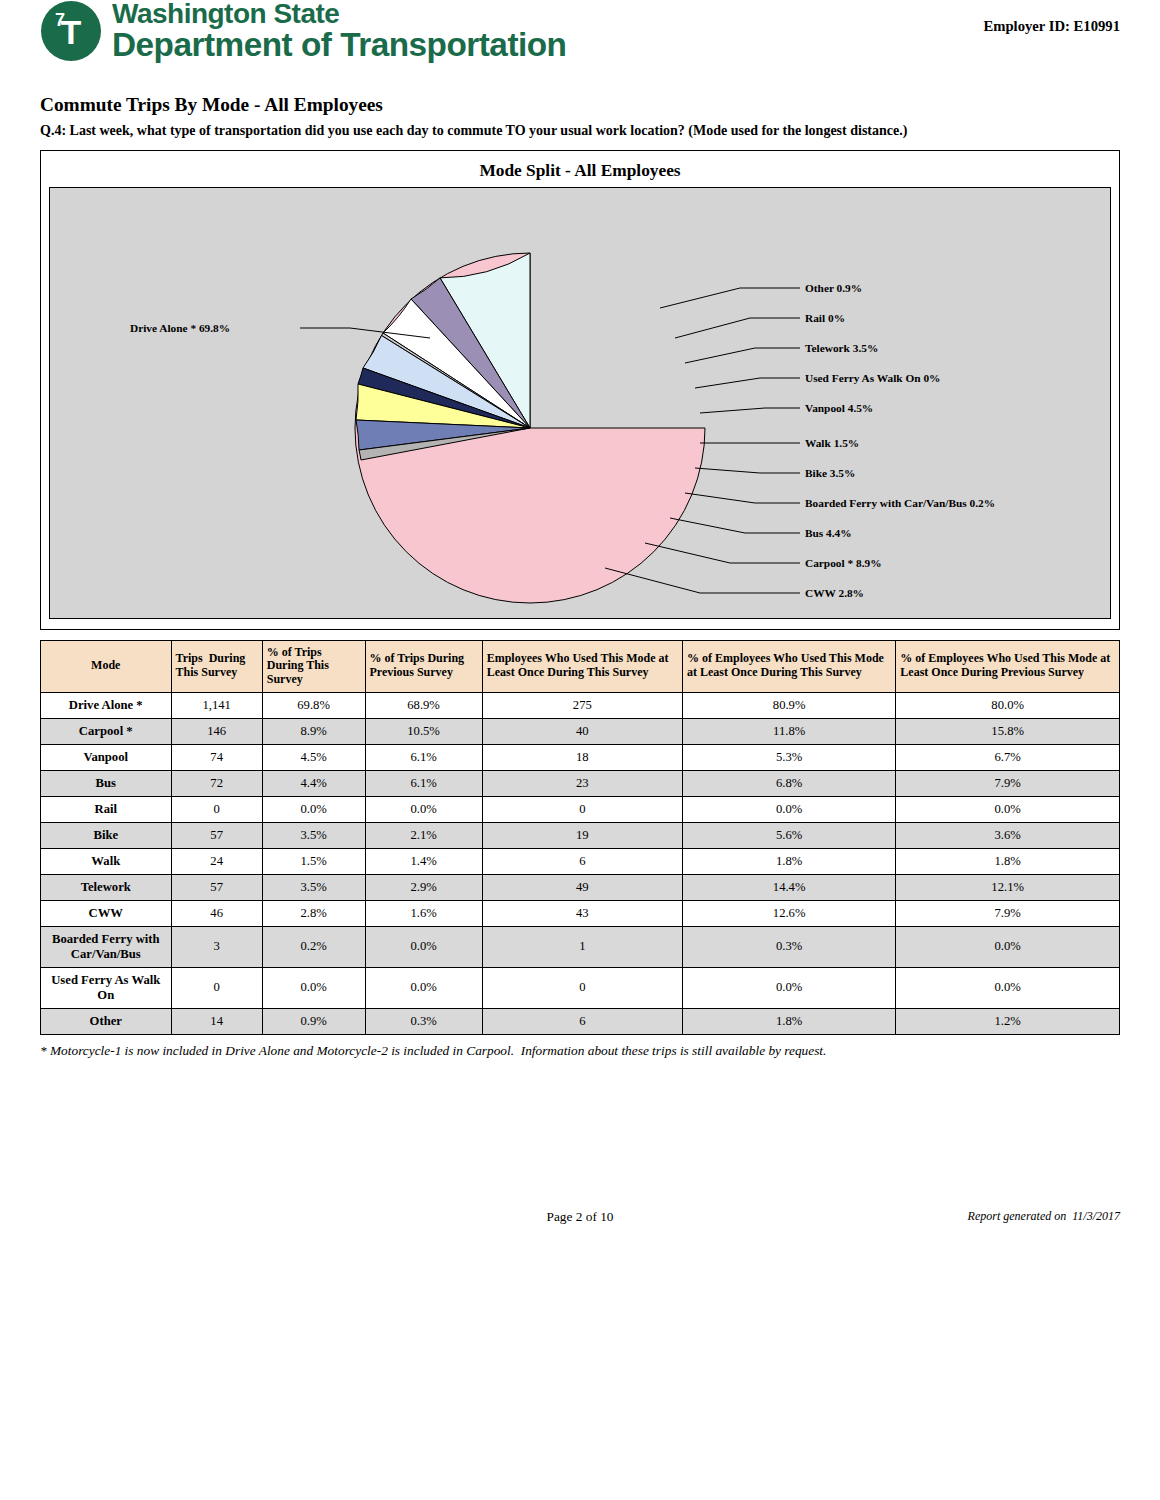T 7
Washington State
Department of Transportation
Employer ID: E10991
Commute Trips By Mode - All Employees
Q.4: Last week, what type of transportation did you use each day to commute TO your usual work location? (Mode used for the longest distance.)
Mode Split - All Employees
Other 0.9% Rail 0% Telework 3.5% Used Ferry As Walk On 0% Vanpool 4.5% Walk 1.5% Bike 3.5% Boarded Ferry with Car/Van/Bus 0.2% Bus 4.4% Carpool * 8.9% CWW 2.8% Drive Alone * 69.8%
| Mode | Trips During This Survey | % of Trips During This Survey | % of Trips During Previous Survey | Employees Who Used This Mode at Least Once During This Survey | % of Employees Who Used This Mode at Least Once During This Survey | % of Employees Who Used This Mode at Least Once During Previous Survey |
| --- | --- | --- | --- | --- | --- | --- |
| Drive Alone * | 1,141 | 69.8% | 68.9% | 275 | 80.9% | 80.0% |
| Carpool * | 146 | 8.9% | 10.5% | 40 | 11.8% | 15.8% |
| Vanpool | 74 | 4.5% | 6.1% | 18 | 5.3% | 6.7% |
| Bus | 72 | 4.4% | 6.1% | 23 | 6.8% | 7.9% |
| Rail | 0 | 0.0% | 0.0% | 0 | 0.0% | 0.0% |
| Bike | 57 | 3.5% | 2.1% | 19 | 5.6% | 3.6% |
| Walk | 24 | 1.5% | 1.4% | 6 | 1.8% | 1.8% |
| Telework | 57 | 3.5% | 2.9% | 49 | 14.4% | 12.1% |
| CWW | 46 | 2.8% | 1.6% | 43 | 12.6% | 7.9% |
| Boarded Ferry with Car/Van/Bus | 3 | 0.2% | 0.0% | 1 | 0.3% | 0.0% |
| Used Ferry As Walk On | 0 | 0.0% | 0.0% | 0 | 0.0% | 0.0% |
| Other | 14 | 0.9% | 0.3% | 6 | 1.8% | 1.2% |
* Motorcycle-1 is now included in Drive Alone and Motorcycle-2 is included in Carpool. Information about these trips is still available by request.
Page 2 of 10 Report generated on 11/3/2017